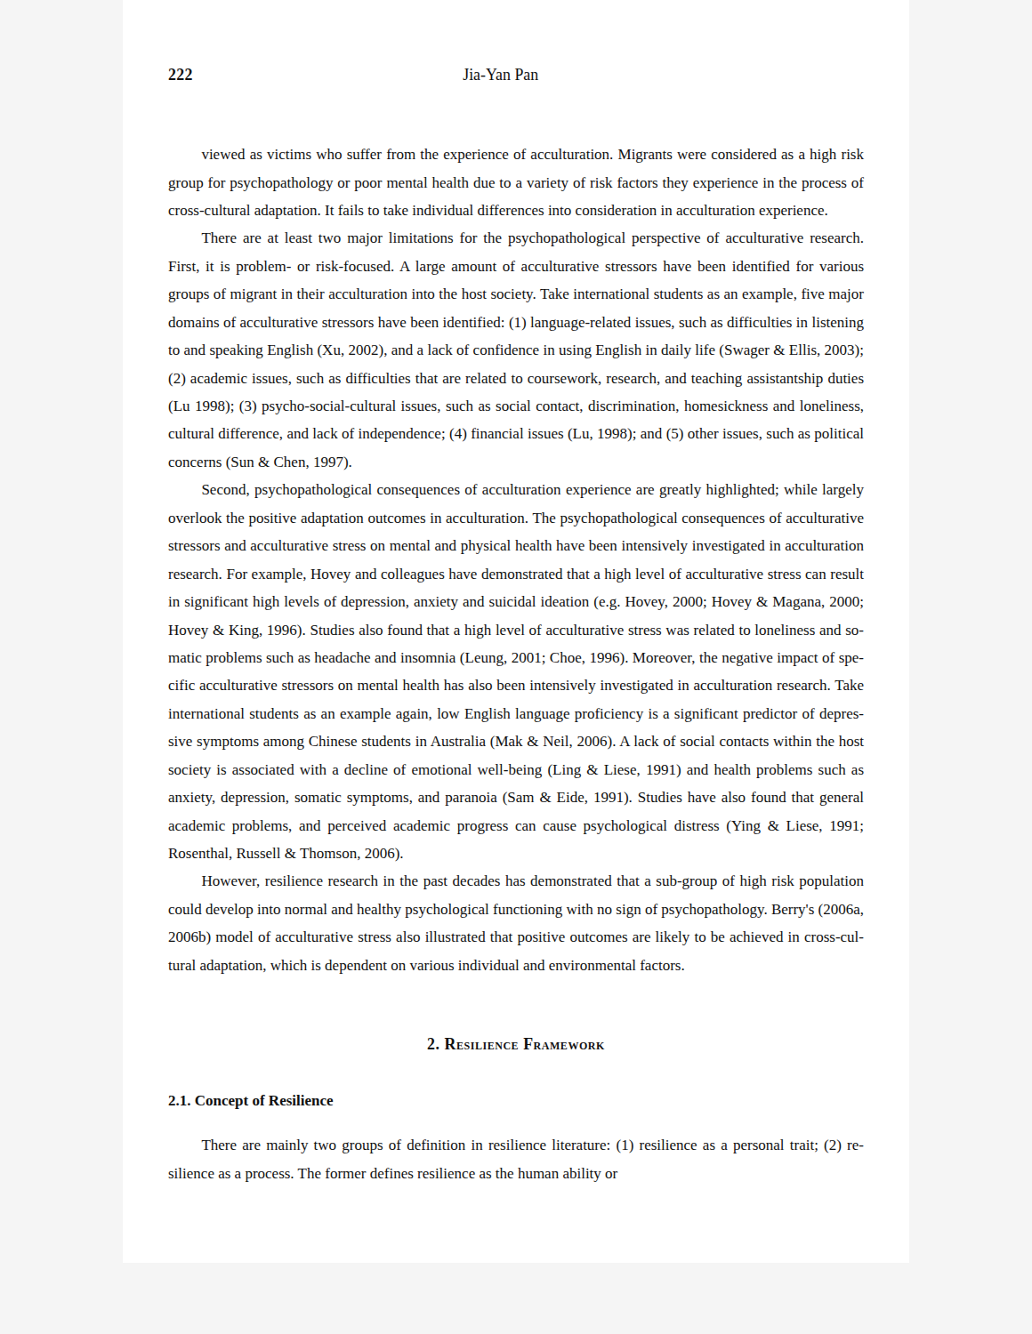222 Jia-Yan Pan
viewed as victims who suffer from the experience of acculturation. Migrants were considered as a high risk group for psychopathology or poor mental health due to a variety of risk factors they experience in the process of cross-cultural adaptation. It fails to take individual differences into consideration in acculturation experience.
There are at least two major limitations for the psychopathological perspective of acculturative research. First, it is problem- or risk-focused. A large amount of acculturative stressors have been identified for various groups of migrant in their acculturation into the host society. Take international students as an example, five major domains of acculturative stressors have been identified: (1) language-related issues, such as difficulties in listening to and speaking English (Xu, 2002), and a lack of confidence in using English in daily life (Swager & Ellis, 2003); (2) academic issues, such as difficulties that are related to coursework, research, and teaching assistantship duties (Lu 1998); (3) psycho-social-cultural issues, such as social contact, discrimination, homesickness and loneliness, cultural difference, and lack of independence; (4) financial issues (Lu, 1998); and (5) other issues, such as political concerns (Sun & Chen, 1997).
Second, psychopathological consequences of acculturation experience are greatly highlighted; while largely overlook the positive adaptation outcomes in acculturation. The psychopathological consequences of acculturative stressors and acculturative stress on mental and physical health have been intensively investigated in acculturation research. For example, Hovey and colleagues have demonstrated that a high level of acculturative stress can result in significant high levels of depression, anxiety and suicidal ideation (e.g. Hovey, 2000; Hovey & Magana, 2000; Hovey & King, 1996). Studies also found that a high level of acculturative stress was related to loneliness and somatic problems such as headache and insomnia (Leung, 2001; Choe, 1996). Moreover, the negative impact of specific acculturative stressors on mental health has also been intensively investigated in acculturation research. Take international students as an example again, low English language proficiency is a significant predictor of depressive symptoms among Chinese students in Australia (Mak & Neil, 2006). A lack of social contacts within the host society is associated with a decline of emotional well-being (Ling & Liese, 1991) and health problems such as anxiety, depression, somatic symptoms, and paranoia (Sam & Eide, 1991). Studies have also found that general academic problems, and perceived academic progress can cause psychological distress (Ying & Liese, 1991; Rosenthal, Russell & Thomson, 2006).
However, resilience research in the past decades has demonstrated that a sub-group of high risk population could develop into normal and healthy psychological functioning with no sign of psychopathology. Berry's (2006a, 2006b) model of acculturative stress also illustrated that positive outcomes are likely to be achieved in cross-cultural adaptation, which is dependent on various individual and environmental factors.
2. Resilience Framework
2.1. Concept of Resilience
There are mainly two groups of definition in resilience literature: (1) resilience as a personal trait; (2) resilience as a process. The former defines resilience as the human ability or